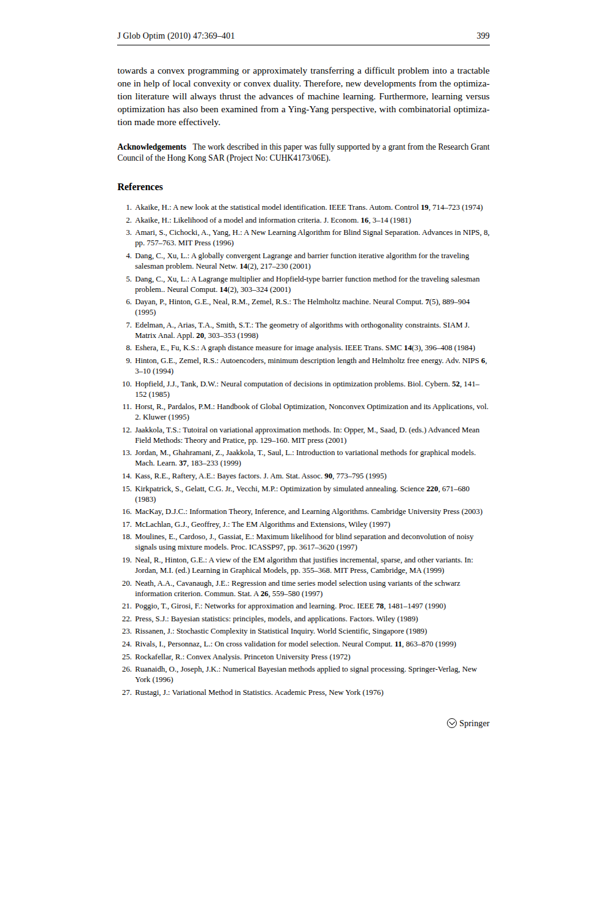J Glob Optim (2010) 47:369–401
399
towards a convex programming or approximately transferring a difficult problem into a tractable one in help of local convexity or convex duality. Therefore, new developments from the optimization literature will always thrust the advances of machine learning. Furthermore, learning versus optimization has also been examined from a Ying-Yang perspective, with combinatorial optimization made more effectively.
Acknowledgements The work described in this paper was fully supported by a grant from the Research Grant Council of the Hong Kong SAR (Project No: CUHK4173/06E).
References
Akaike, H.: A new look at the statistical model identification. IEEE Trans. Autom. Control 19, 714–723 (1974)
Akaike, H.: Likelihood of a model and information criteria. J. Econom. 16, 3–14 (1981)
Amari, S., Cichocki, A., Yang, H.: A New Learning Algorithm for Blind Signal Separation. Advances in NIPS, 8, pp. 757–763. MIT Press (1996)
Dang, C., Xu, L.: A globally convergent Lagrange and barrier function iterative algorithm for the traveling salesman problem. Neural Netw. 14(2), 217–230 (2001)
Dang, C., Xu, L.: A Lagrange multiplier and Hopfield-type barrier function method for the traveling salesman problem.. Neural Comput. 14(2), 303–324 (2001)
Dayan, P., Hinton, G.E., Neal, R.M., Zemel, R.S.: The Helmholtz machine. Neural Comput. 7(5), 889–904 (1995)
Edelman, A., Arias, T.A., Smith, S.T.: The geometry of algorithms with orthogonality constraints. SIAM J. Matrix Anal. Appl. 20, 303–353 (1998)
Eshera, E., Fu, K.S.: A graph distance measure for image analysis. IEEE Trans. SMC 14(3), 396–408 (1984)
Hinton, G.E., Zemel, R.S.: Autoencoders, minimum description length and Helmholtz free energy. Adv. NIPS 6, 3–10 (1994)
Hopfield, J.J., Tank, D.W.: Neural computation of decisions in optimization problems. Biol. Cybern. 52, 141–152 (1985)
Horst, R., Pardalos, P.M.: Handbook of Global Optimization, Nonconvex Optimization and its Applications, vol. 2. Kluwer (1995)
Jaakkola, T.S.: Tutoiral on variational approximation methods. In: Opper, M., Saad, D. (eds.) Advanced Mean Field Methods: Theory and Pratice, pp. 129–160. MIT press (2001)
Jordan, M., Ghahramani, Z., Jaakkola, T., Saul, L.: Introduction to variational methods for graphical models. Mach. Learn. 37, 183–233 (1999)
Kass, R.E., Raftery, A.E.: Bayes factors. J. Am. Stat. Assoc. 90, 773–795 (1995)
Kirkpatrick, S., Gelatt, C.G. Jr., Vecchi, M.P.: Optimization by simulated annealing. Science 220, 671–680 (1983)
MacKay, D.J.C.: Information Theory, Inference, and Learning Algorithms. Cambridge University Press (2003)
McLachlan, G.J., Geoffrey, J.: The EM Algorithms and Extensions, Wiley (1997)
Moulines, E., Cardoso, J., Gassiat, E.: Maximum likelihood for blind separation and deconvolution of noisy signals using mixture models. Proc. ICASSP97, pp. 3617–3620 (1997)
Neal, R., Hinton, G.E.: A view of the EM algorithm that justifies incremental, sparse, and other variants. In: Jordan, M.I. (ed.) Learning in Graphical Models, pp. 355–368. MIT Press, Cambridge, MA (1999)
Neath, A.A., Cavanaugh, J.E.: Regression and time series model selection using variants of the schwarz information criterion. Commun. Stat. A 26, 559–580 (1997)
Poggio, T., Girosi, F.: Networks for approximation and learning. Proc. IEEE 78, 1481–1497 (1990)
Press, S.J.: Bayesian statistics: principles, models, and applications. Factors. Wiley (1989)
Rissanen, J.: Stochastic Complexity in Statistical Inquiry. World Scientific, Singapore (1989)
Rivals, I., Personnaz, L.: On cross validation for model selection. Neural Comput. 11, 863–870 (1999)
Rockafellar, R.: Convex Analysis. Princeton University Press (1972)
Ruanaidh, O., Joseph, J.K.: Numerical Bayesian methods applied to signal processing. Springer-Verlag, New York (1996)
Rustagi, J.: Variational Method in Statistics. Academic Press, New York (1976)
Springer